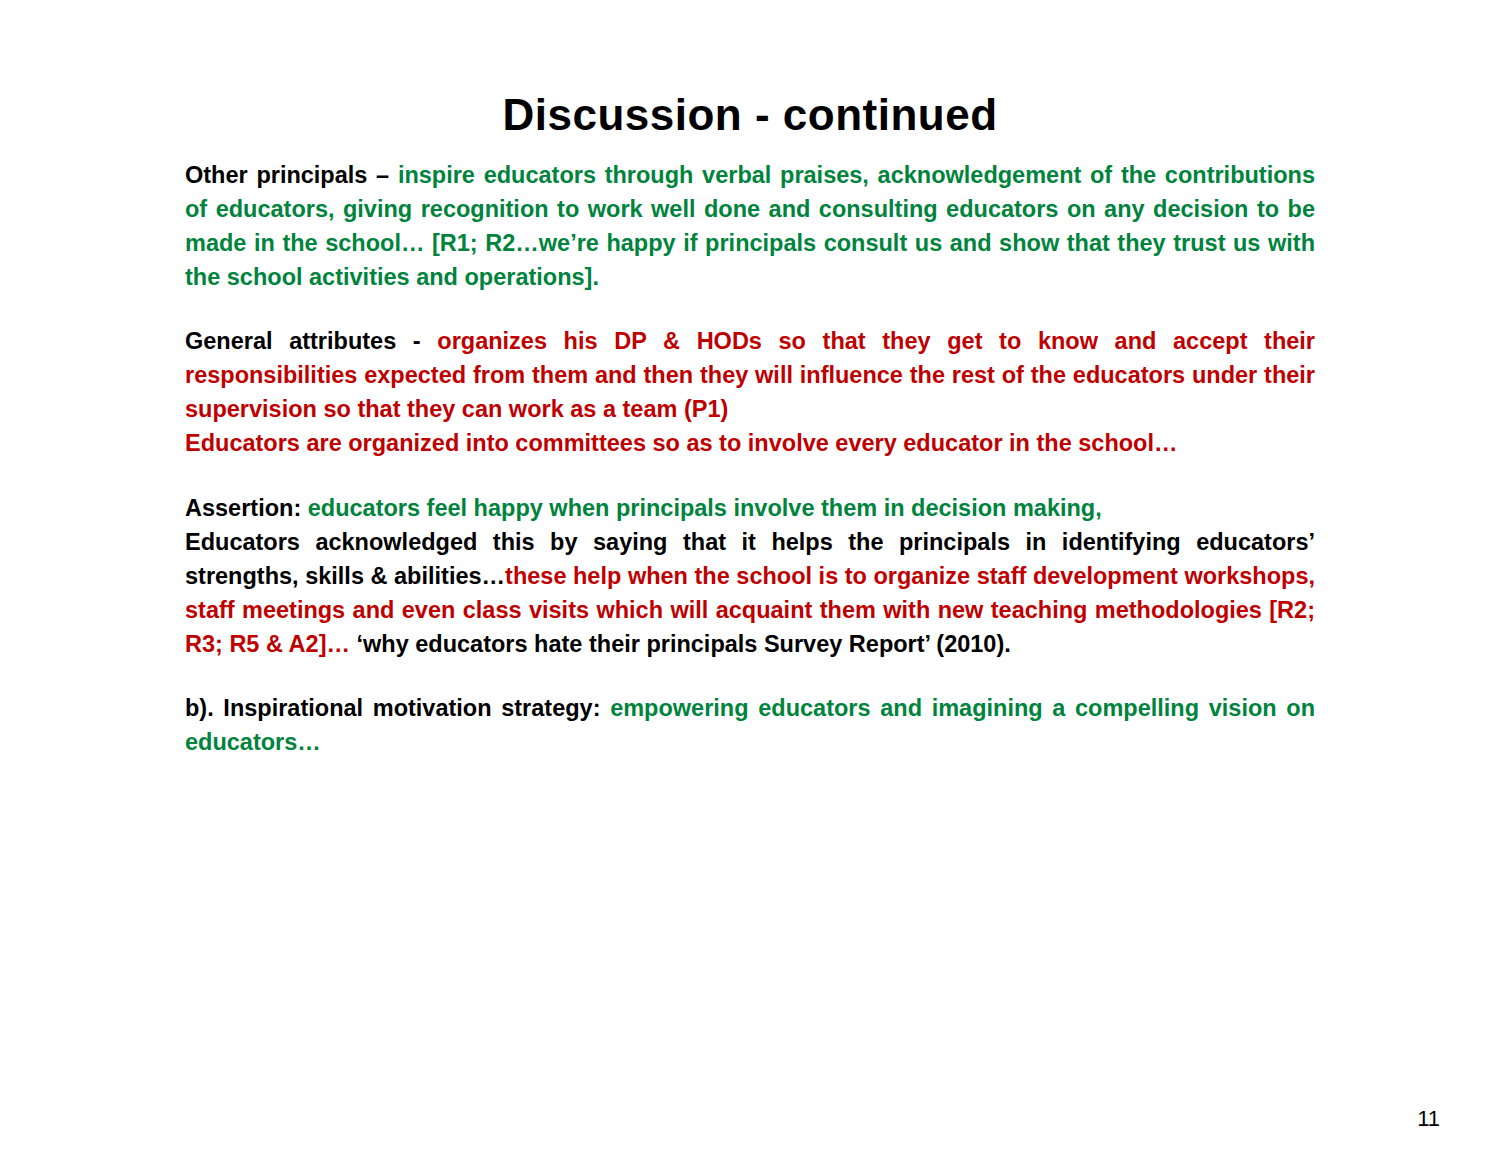Discussion - continued
Other principals – inspire educators through verbal praises, acknowledgement of the contributions of educators, giving recognition to work well done and consulting educators on any decision to be made in the school… [R1; R2…we’re happy if principals consult us and show that they trust us with the school activities and operations].
General attributes - organizes his DP & HODs so that they get to know and accept their responsibilities expected from them and then they will influence the rest of the educators under their supervision so that they can work as a team (P1)
Educators are organized into committees so as to involve every educator in the school…
Assertion: educators feel happy when principals involve them in decision making,
Educators acknowledged this by saying that it helps the principals in identifying educators’ strengths, skills & abilities…these help when the school is to organize staff development workshops, staff meetings and even class visits which will acquaint them with new teaching methodologies [R2; R3; R5 & A2]… ‘why educators hate their principals Survey Report’ (2010).
b). Inspirational motivation strategy: empowering educators and imagining a compelling vision on educators…
11